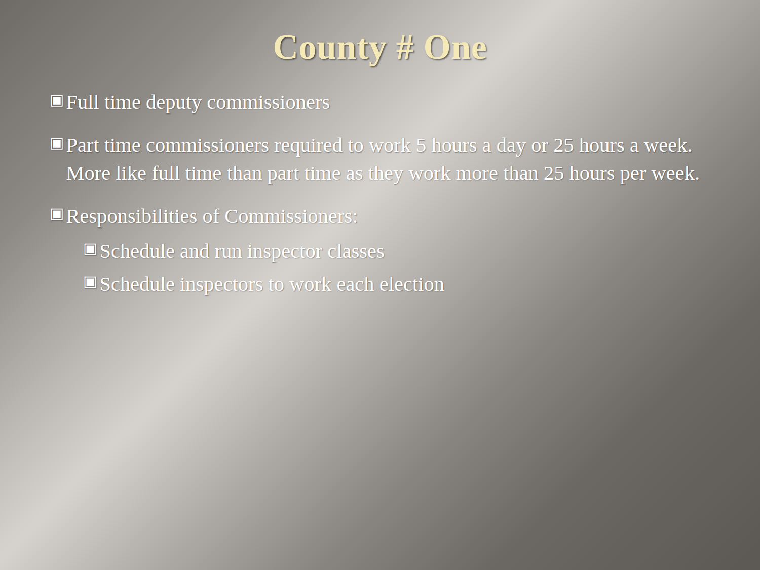County # One
Full time deputy commissioners
Part time commissioners required to work 5 hours a day or 25 hours a week. More like full time than part time as they work more than 25 hours per week.
Responsibilities of Commissioners:
Schedule and run inspector classes
Schedule inspectors to work each election